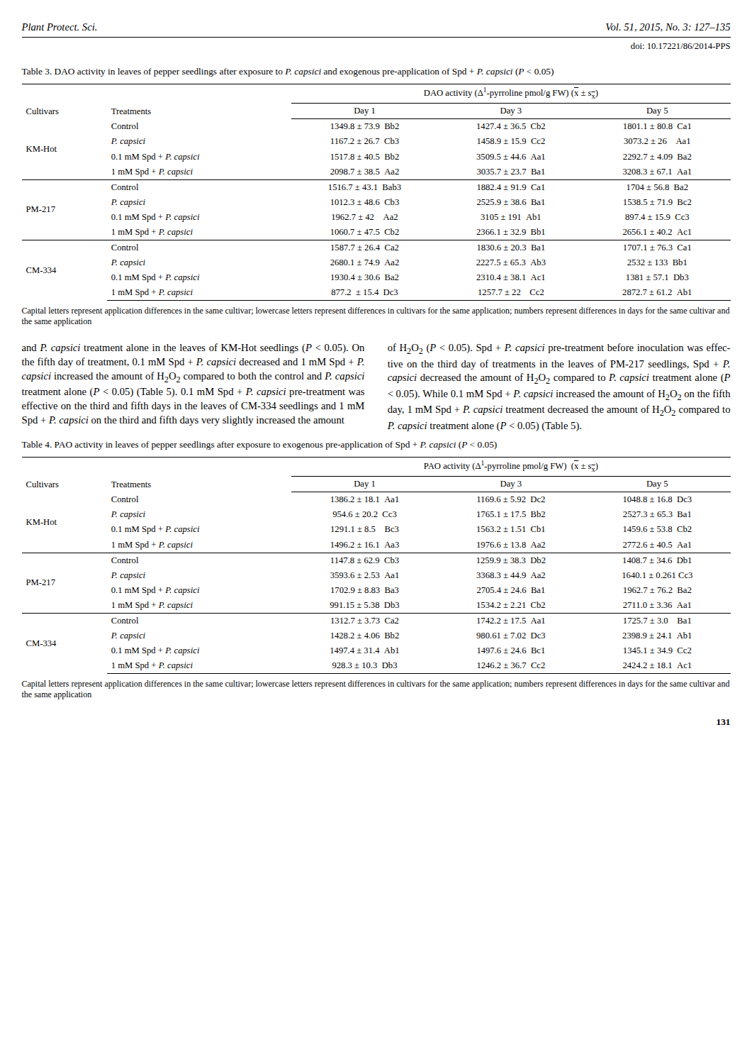Plant Protect. Sci.
Vol. 51, 2015, No. 3: 127–135
doi: 10.17221/86/2014-PPS
Table 3. DAO activity in leaves of pepper seedlings after exposure to P. capsici and exogenous pre-application of Spd + P. capsici ( P < 0.05)
| Cultivars | Treatments | DAO activity (Δ 1 -pyrroline pmol/g FW) ( x ± s x ) |
| --- | --- | --- |
| Day 1 | Day 3 | Day 5 |
| KM-Hot | Control | 1349.8 ± 73.9 Bb2 | 1427.4 ± 36.5 Cb2 | 1801.1 ± 80.8 Ca1 |
| P. capsici | 1167.2 ± 26.7 Cb3 | 1458.9 ± 15.9 Cc2 | 3073.2 ± 26 Aa1 |
| 0.1 mM Spd + P. capsici | 1517.8 ± 40.5 Bb2 | 3509.5 ± 44.6 Aa1 | 2292.7 ± 4.09 Ba2 |
| 1 mM Spd + P. capsici | 2098.7 ± 38.5 Aa2 | 3035.7 ± 23.7 Ba1 | 3208.3 ± 67.1 Aa1 |
| PM-217 | Control | 1516.7 ± 43.1 Bab3 | 1882.4 ± 91.9 Ca1 | 1704 ± 56.8 Ba2 |
| P. capsici | 1012.3 ± 48.6 Cb3 | 2525.9 ± 38.6 Ba1 | 1538.5 ± 71.9 Bc2 |
| 0.1 mM Spd + P. capsici | 1962.7 ± 42 Aa2 | 3105 ± 191 Ab1 | 897.4 ± 15.9 Cc3 |
| 1 mM Spd + P. capsici | 1060.7 ± 47.5 Cb2 | 2366.1 ± 32.9 Bb1 | 2656.1 ± 40.2 Ac1 |
| CM-334 | Control | 1587.7 ± 26.4 Ca2 | 1830.6 ± 20.3 Ba1 | 1707.1 ± 76.3 Ca1 |
| P. capsici | 2680.1 ± 74.9 Aa2 | 2227.5 ± 65.3 Ab3 | 2532 ± 133 Bb1 |
| 0.1 mM Spd + P. capsici | 1930.4 ± 30.6 Ba2 | 2310.4 ± 38.1 Ac1 | 1381 ± 57.1 Db3 |
| 1 mM Spd + P. capsici | 877.2 ± 15.4 Dc3 | 1257.7 ± 22 Cc2 | 2872.7 ± 61.2 Ab1 |
Capital letters represent application differences in the same cultivar; lowercase letters represent differences in cultivars for the same application; numbers represent differences in days for the same cultivar and the same application
and P. capsici treatment alone in the leaves of KM-Hot seedlings (P < 0.05). On the fifth day of treatment, 0.1 mM Spd + P. capsici decreased and 1 mM Spd + P. capsici increased the amount of H2O2 compared to both the control and P. capsici treatment alone (P < 0.05) (Table 5). 0.1 mM Spd + P. capsici pre-treatment was effective on the third and fifth days in the leaves of CM-334 seedlings and 1 mM Spd + P. capsici on the third and fifth days very slightly increased the amount
of H2O2 (P < 0.05). Spd + P. capsici pre-treatment before inoculation was effective on the third day of treatments in the leaves of PM-217 seedlings, Spd + P. capsici decreased the amount of H2O2 compared to P. capsici treatment alone (P < 0.05). While 0.1 mM Spd + P. capsici increased the amount of H2O2 on the fifth day, 1 mM Spd + P. capsici treatment decreased the amount of H2O2 compared to P. capsici treatment alone (P < 0.05) (Table 5).
Table 4. PAO activity in leaves of pepper seedlings after exposure to exogenous pre-application of Spd + P. capsici ( P < 0.05)
| Cultivars | Treatments | PAO activity (Δ 1 -pyrroline pmol/g FW) ( x ± s x ) |
| --- | --- | --- |
| Day 1 | Day 3 | Day 5 |
| KM-Hot | Control | 1386.2 ± 18.1 Aa1 | 1169.6 ± 5.92 Dc2 | 1048.8 ± 16.8 Dc3 |
| P. capsici | 954.6 ± 20.2 Cc3 | 1765.1 ± 17.5 Bb2 | 2527.3 ± 65.3 Ba1 |
| 0.1 mM Spd + P. capsici | 1291.1 ± 8.5 Bc3 | 1563.2 ± 1.51 Cb1 | 1459.6 ± 53.8 Cb2 |
| 1 mM Spd + P. capsici | 1496.2 ± 16.1 Aa3 | 1976.6 ± 13.8 Aa2 | 2772.6 ± 40.5 Aa1 |
| PM-217 | Control | 1147.8 ± 62.9 Cb3 | 1259.9 ± 38.3 Db2 | 1408.7 ± 34.6 Db1 |
| P. capsici | 3593.6 ± 2.53 Aa1 | 3368.3 ± 44.9 Aa2 | 1640.1 ± 0.261 Cc3 |
| 0.1 mM Spd + P. capsici | 1702.9 ± 8.83 Ba3 | 2705.4 ± 24.6 Ba1 | 1962.7 ± 76.2 Ba2 |
| 1 mM Spd + P. capsici | 991.15 ± 5.38 Db3 | 1534.2 ± 2.21 Cb2 | 2711.0 ± 3.36 Aa1 |
| CM-334 | Control | 1312.7 ± 3.73 Ca2 | 1742.2 ± 17.5 Aa1 | 1725.7 ± 3.0 Ba1 |
| P. capsici | 1428.2 ± 4.06 Bb2 | 980.61 ± 7.02 Dc3 | 2398.9 ± 24.1 Ab1 |
| 0.1 mM Spd + P. capsici | 1497.4 ± 31.4 Ab1 | 1497.6 ± 24.6 Bc1 | 1345.1 ± 34.9 Cc2 |
| 1 mM Spd + P. capsici | 928.3 ± 10.3 Db3 | 1246.2 ± 36.7 Cc2 | 2424.2 ± 18.1 Ac1 |
Capital letters represent application differences in the same cultivar; lowercase letters represent differences in cultivars for the same application; numbers represent differences in days for the same cultivar and the same application
131